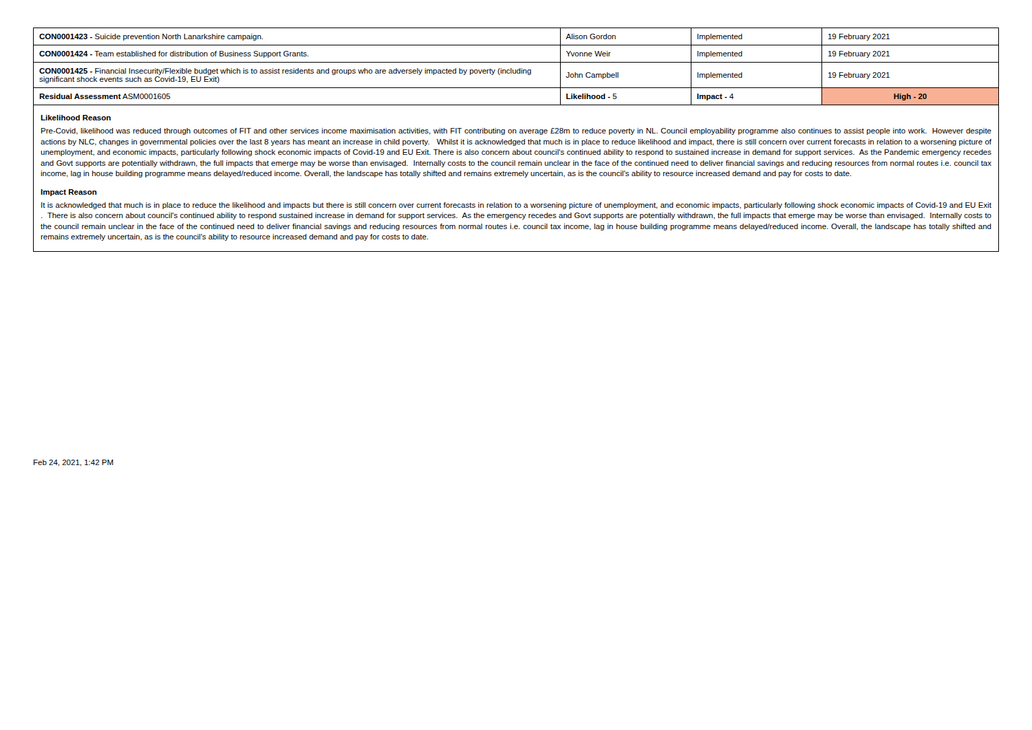| CON0001423 - Suicide prevention North Lanarkshire campaign. | Alison Gordon | Implemented | 19 February 2021 |
| CON0001424 - Team established for distribution of Business Support Grants. | Yvonne Weir | Implemented | 19 February 2021 |
| CON0001425 - Financial Insecurity/Flexible budget which is to assist residents and groups who are adversely impacted by poverty (including significant shock events such as Covid-19, EU Exit) | John Campbell | Implemented | 19 February 2021 |
| Residual Assessment ASM0001605 | Likelihood - 5 | Impact - 4 | High - 20 |
Likelihood Reason
Pre-Covid, likelihood was reduced through outcomes of FIT and other services income maximisation activities, with FIT contributing on average £28m to reduce poverty in NL. Council employability programme also continues to assist people into work. However despite actions by NLC, changes in governmental policies over the last 8 years has meant an increase in child poverty. Whilst it is acknowledged that much is in place to reduce likelihood and impact, there is still concern over current forecasts in relation to a worsening picture of unemployment, and economic impacts, particularly following shock economic impacts of Covid-19 and EU Exit. There is also concern about council's continued ability to respond to sustained increase in demand for support services. As the Pandemic emergency recedes and Govt supports are potentially withdrawn, the full impacts that emerge may be worse than envisaged. Internally costs to the council remain unclear in the face of the continued need to deliver financial savings and reducing resources from normal routes i.e. council tax income, lag in house building programme means delayed/reduced income. Overall, the landscape has totally shifted and remains extremely uncertain, as is the council's ability to resource increased demand and pay for costs to date.
Impact Reason
It is acknowledged that much is in place to reduce the likelihood and impacts but there is still concern over current forecasts in relation to a worsening picture of unemployment, and economic impacts, particularly following shock economic impacts of Covid-19 and EU Exit . There is also concern about council's continued ability to respond sustained increase in demand for support services. As the emergency recedes and Govt supports are potentially withdrawn, the full impacts that emerge may be worse than envisaged. Internally costs to the council remain unclear in the face of the continued need to deliver financial savings and reducing resources from normal routes i.e. council tax income, lag in house building programme means delayed/reduced income. Overall, the landscape has totally shifted and remains extremely uncertain, as is the council's ability to resource increased demand and pay for costs to date.
Feb 24, 2021, 1:42 PM